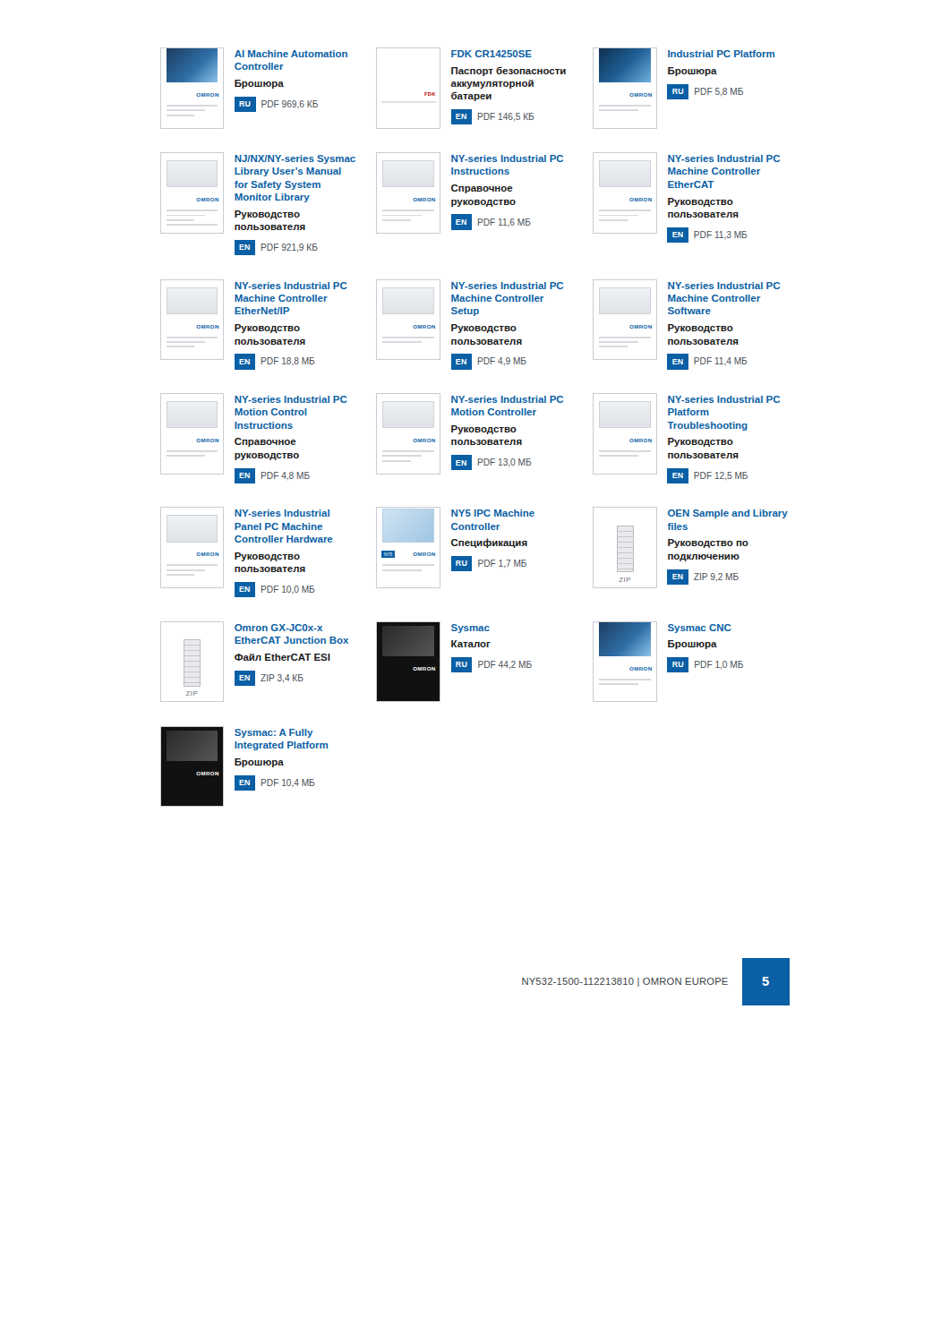OMRON
AI Machine Automation Controller
Брошюра
RU PDF 969,6 КБ
FDK
FDK CR14250SE
Паспорт безопасности аккумуляторной батареи
EN PDF 146,5 КБ
OMRON
Industrial PC Platform
Брошюра
RU PDF 5,8 МБ
OMRON
NJ/NX/NY-series Sysmac Library User’s Manual for Safety System Monitor Library
Руководство пользователя
EN PDF 921,9 КБ
OMRON
NY-series Industrial PC Instructions
Справочное руководство
EN PDF 11,6 МБ
OMRON
NY-series Industrial PC Machine Controller EtherCAT
Руководство пользователя
EN PDF 11,3 МБ
OMRON
NY-series Industrial PC Machine Controller EtherNet/IP
Руководство пользователя
EN PDF 18,8 МБ
OMRON
NY-series Industrial PC Machine Controller Setup
Руководство пользователя
EN PDF 4,9 МБ
OMRON
NY-series Industrial PC Machine Controller Software
Руководство пользователя
EN PDF 11,4 МБ
OMRON
NY-series Industrial PC Motion Control Instructions
Справочное руководство
EN PDF 4,8 МБ
OMRON
NY-series Industrial PC Motion Controller
Руководство пользователя
EN PDF 13,0 МБ
OMRON
NY-series Industrial PC Platform Troubleshooting
Руководство пользователя
EN PDF 12,5 МБ
OMRON
NY-series Industrial Panel PC Machine Controller Hardware
Руководство пользователя
EN PDF 10,0 МБ
NY5
OMRON
NY5 IPC Machine Controller
Спецификация
RU PDF 1,7 МБ
ZIP
OEN Sample and Library files
Руководство по подключению
EN ZIP 9,2 МБ
ZIP
Omron GX-JC0x-x EtherCAT Junction Box
Файл EtherCAT ESI
EN ZIP 3,4 КБ
OMRON
Sysmac
Каталог
RU PDF 44,2 МБ
OMRON
Sysmac CNC
Брошюра
RU PDF 1,0 МБ
OMRON
Sysmac: A Fully Integrated Platform
Брошюра
EN PDF 10,4 МБ
NY532-1500-112213810 | OMRON EUROPE
5